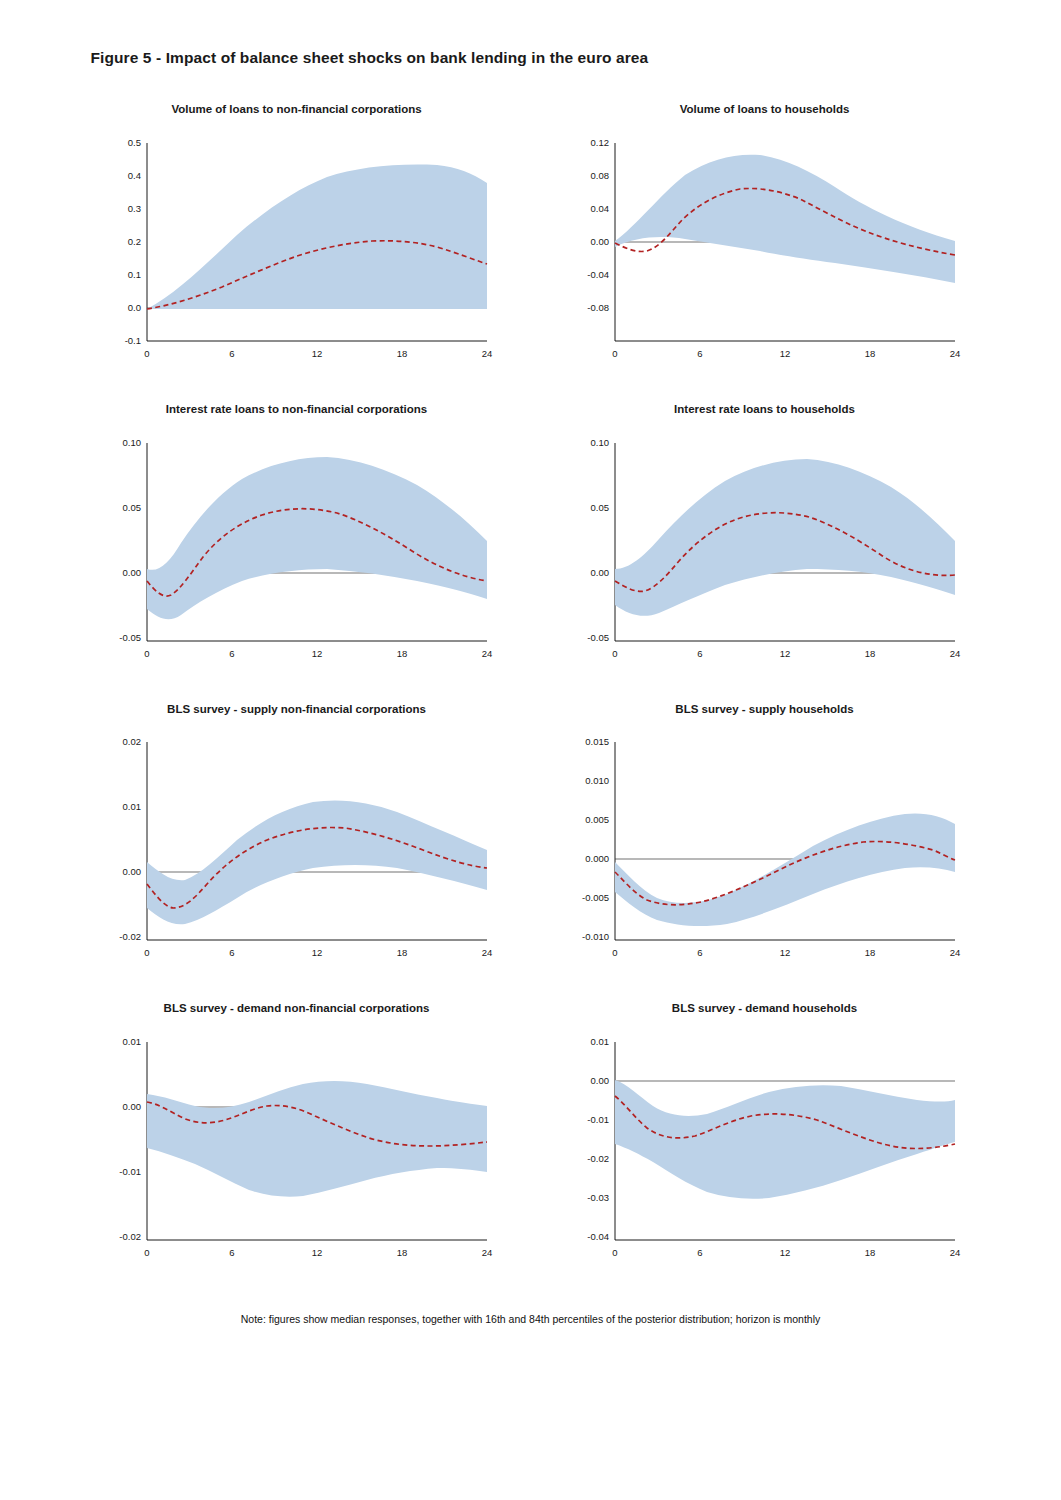Figure 5 - Impact of balance sheet shocks on bank lending in the euro area
Volume of loans to non-financial corporations
0.5 0.4 0.3 0.2 0.1 0.0 -0.1 0 6 12 18 24
Volume of loans to households
0.12 0.08 0.04 0.00 -0.04 -0.08 0 6 12 18 24
Interest rate loans to non-financial corporations
0.10 0.05 0.00 -0.05 0 6 12 18 24
Interest rate loans to households
0.10 0.05 0.00 -0.05 0 6 12 18 24
BLS survey - supply non-financial corporations
0.02 0.01 0.00 -0.02 0 6 12 18 24
BLS survey - supply households
0.015 0.010 0.005 0.000 -0.005 -0.010 0 6 12 18 24
BLS survey - demand non-financial corporations
0.01 0.00 -0.01 -0.02 0 6 12 18 24
BLS survey - demand households
0.01 0.00 -0.01 -0.02 -0.03 -0.04 0 6 12 18 24
Note: figures show median responses, together with 16th and 84th percentiles of the posterior distribution; horizon is monthly